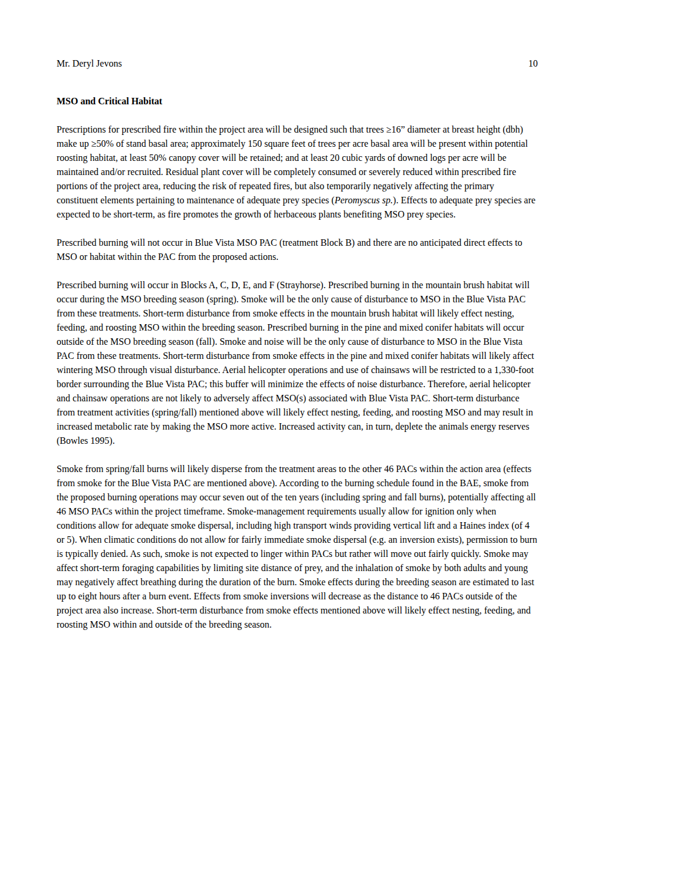Mr. Deryl Jevons 10
MSO and Critical Habitat
Prescriptions for prescribed fire within the project area will be designed such that trees ≥16” diameter at breast height (dbh) make up ≥50% of stand basal area; approximately 150 square feet of trees per acre basal area will be present within potential roosting habitat, at least 50% canopy cover will be retained; and at least 20 cubic yards of downed logs per acre will be maintained and/or recruited. Residual plant cover will be completely consumed or severely reduced within prescribed fire portions of the project area, reducing the risk of repeated fires, but also temporarily negatively affecting the primary constituent elements pertaining to maintenance of adequate prey species (Peromyscus sp.). Effects to adequate prey species are expected to be short-term, as fire promotes the growth of herbaceous plants benefiting MSO prey species.
Prescribed burning will not occur in Blue Vista MSO PAC (treatment Block B) and there are no anticipated direct effects to MSO or habitat within the PAC from the proposed actions.
Prescribed burning will occur in Blocks A, C, D, E, and F (Strayhorse). Prescribed burning in the mountain brush habitat will occur during the MSO breeding season (spring). Smoke will be the only cause of disturbance to MSO in the Blue Vista PAC from these treatments. Short-term disturbance from smoke effects in the mountain brush habitat will likely effect nesting, feeding, and roosting MSO within the breeding season. Prescribed burning in the pine and mixed conifer habitats will occur outside of the MSO breeding season (fall). Smoke and noise will be the only cause of disturbance to MSO in the Blue Vista PAC from these treatments. Short-term disturbance from smoke effects in the pine and mixed conifer habitats will likely affect wintering MSO through visual disturbance. Aerial helicopter operations and use of chainsaws will be restricted to a 1,330-foot border surrounding the Blue Vista PAC; this buffer will minimize the effects of noise disturbance. Therefore, aerial helicopter and chainsaw operations are not likely to adversely affect MSO(s) associated with Blue Vista PAC. Short-term disturbance from treatment activities (spring/fall) mentioned above will likely effect nesting, feeding, and roosting MSO and may result in increased metabolic rate by making the MSO more active. Increased activity can, in turn, deplete the animals energy reserves (Bowles 1995).
Smoke from spring/fall burns will likely disperse from the treatment areas to the other 46 PACs within the action area (effects from smoke for the Blue Vista PAC are mentioned above). According to the burning schedule found in the BAE, smoke from the proposed burning operations may occur seven out of the ten years (including spring and fall burns), potentially affecting all 46 MSO PACs within the project timeframe. Smoke-management requirements usually allow for ignition only when conditions allow for adequate smoke dispersal, including high transport winds providing vertical lift and a Haines index (of 4 or 5). When climatic conditions do not allow for fairly immediate smoke dispersal (e.g. an inversion exists), permission to burn is typically denied. As such, smoke is not expected to linger within PACs but rather will move out fairly quickly. Smoke may affect short-term foraging capabilities by limiting site distance of prey, and the inhalation of smoke by both adults and young may negatively affect breathing during the duration of the burn. Smoke effects during the breeding season are estimated to last up to eight hours after a burn event. Effects from smoke inversions will decrease as the distance to 46 PACs outside of the project area also increase. Short-term disturbance from smoke effects mentioned above will likely effect nesting, feeding, and roosting MSO within and outside of the breeding season.